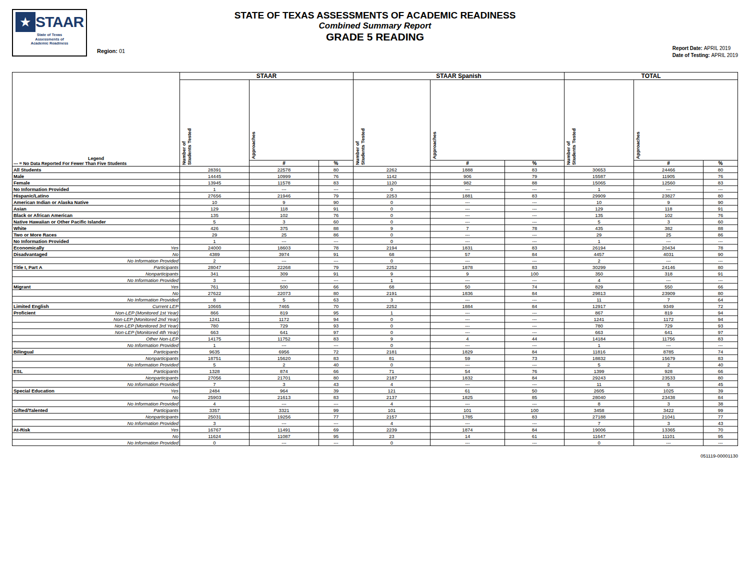★STAAR
State of Texas
Assessments of
Academic Readiness
STATE OF TEXAS ASSESSMENTS OF ACADEMIC READINESS
Combined Summary Report
GRADE 5 READING
Region: 01
Report Date: APRIL 2019
Date of Testing: APRIL 2019
| Legend --- = No Data Reported For Fewer Than Five Students | STAAR | STAAR Spanish | TOTAL |
| --- | --- | --- | --- |
| Number of Students Tested | Approaches | Number of Students Tested | Approaches | Number of Students Tested | Approaches |
| # | % | # | % | # | % |
| All Students | 28391 | 22578 | 80 | 2262 | 1888 | 83 | 30653 | 24466 | 80 |
| Male | 14445 | 10999 | 76 | 1142 | 906 | 79 | 15587 | 11905 | 76 |
| Female | 13945 | 11578 | 83 | 1120 | 982 | 88 | 15065 | 12560 | 83 |
| No Information Provided | 1 | --- | --- | 0 | --- | --- | 1 | --- | --- |
| Hispanic/Latino | 27656 | 21946 | 79 | 2253 | 1881 | 83 | 29909 | 23827 | 80 |
| American Indian or Alaska Native | 10 | 9 | 90 | 0 | --- | --- | 10 | 9 | 90 |
| Asian | 129 | 118 | 91 | 0 | --- | --- | 129 | 118 | 91 |
| Black or African American | 135 | 102 | 76 | 0 | --- | --- | 135 | 102 | 76 |
| Native Hawaiian or Other Pacific Islander | 5 | 3 | 60 | 0 | --- | --- | 5 | 3 | 60 |
| White | 426 | 375 | 88 | 9 | 7 | 78 | 435 | 382 | 88 |
| Two or More Races | 29 | 25 | 86 | 0 | --- | --- | 29 | 25 | 86 |
| No Information Provided | 1 | --- | --- | 0 | --- | --- | 1 | --- | --- |
| Economically Yes | 24000 | 18603 | 78 | 2194 | 1831 | 83 | 26194 | 20434 | 78 |
| Disadvantaged No | 4389 | 3974 | 91 | 68 | 57 | 84 | 4457 | 4031 | 90 |
| No Information Provided | 2 | --- | --- | 0 | --- | --- | 2 | --- | --- |
| Title I, Part A Participants | 28047 | 22268 | 79 | 2252 | 1878 | 83 | 30299 | 24146 | 80 |
| Nonparticipants | 341 | 309 | 91 | 9 | 9 | 100 | 350 | 318 | 91 |
| No Information Provided | 3 | --- | --- | 1 | --- | --- | 4 | --- | --- |
| Migrant Yes | 761 | 500 | 66 | 68 | 50 | 74 | 829 | 550 | 66 |
| No | 27622 | 22073 | 80 | 2191 | 1836 | 84 | 29813 | 23909 | 80 |
| No Information Provided | 8 | 5 | 63 | 3 | --- | --- | 11 | 7 | 64 |
| Limited English Current LEP | 10665 | 7465 | 70 | 2252 | 1884 | 84 | 12917 | 9349 | 72 |
| Proficient Non-LEP (Monitored 1st Year) | 866 | 819 | 95 | 1 | --- | --- | 867 | 819 | 94 |
| Non-LEP (Monitored 2nd Year) | 1241 | 1172 | 94 | 0 | --- | --- | 1241 | 1172 | 94 |
| Non-LEP (Monitored 3rd Year) | 780 | 729 | 93 | 0 | --- | --- | 780 | 729 | 93 |
| Non-LEP (Monitored 4th Year) | 663 | 641 | 97 | 0 | --- | --- | 663 | 641 | 97 |
| Other Non-LEP | 14175 | 11752 | 83 | 9 | 4 | 44 | 14184 | 11756 | 83 |
| No Information Provided | 1 | --- | --- | 0 | --- | --- | 1 | --- | --- |
| Bilingual Participants | 9635 | 6956 | 72 | 2181 | 1829 | 84 | 11816 | 8785 | 74 |
| Nonparticipants | 18751 | 15620 | 83 | 81 | 59 | 73 | 18832 | 15679 | 83 |
| No Information Provided | 5 | 2 | 40 | 0 | --- | --- | 5 | 2 | 40 |
| ESL Participants | 1328 | 874 | 66 | 71 | 54 | 76 | 1399 | 928 | 66 |
| Nonparticipants | 27056 | 21701 | 80 | 2187 | 1832 | 84 | 29243 | 23533 | 80 |
| No Information Provided | 7 | 3 | 43 | 4 | --- | --- | 11 | 5 | 45 |
| Special Education Yes | 2484 | 964 | 39 | 121 | 61 | 50 | 2605 | 1025 | 39 |
| No | 25903 | 21613 | 83 | 2137 | 1825 | 85 | 28040 | 23438 | 84 |
| No Information Provided | 4 | --- | --- | 4 | --- | --- | 8 | 3 | 38 |
| Gifted/Talented Participants | 3357 | 3321 | 99 | 101 | 101 | 100 | 3458 | 3422 | 99 |
| Nonparticipants | 25031 | 19256 | 77 | 2157 | 1785 | 83 | 27188 | 21041 | 77 |
| No Information Provided | 3 | --- | --- | 4 | --- | --- | 7 | 3 | 43 |
| At-Risk Yes | 16767 | 11491 | 69 | 2239 | 1874 | 84 | 19006 | 13365 | 70 |
| No | 11624 | 11087 | 95 | 23 | 14 | 61 | 11647 | 11101 | 95 |
| No Information Provided | 0 | --- | --- | 0 | --- | --- | 0 | --- | --- |
051119-00001130